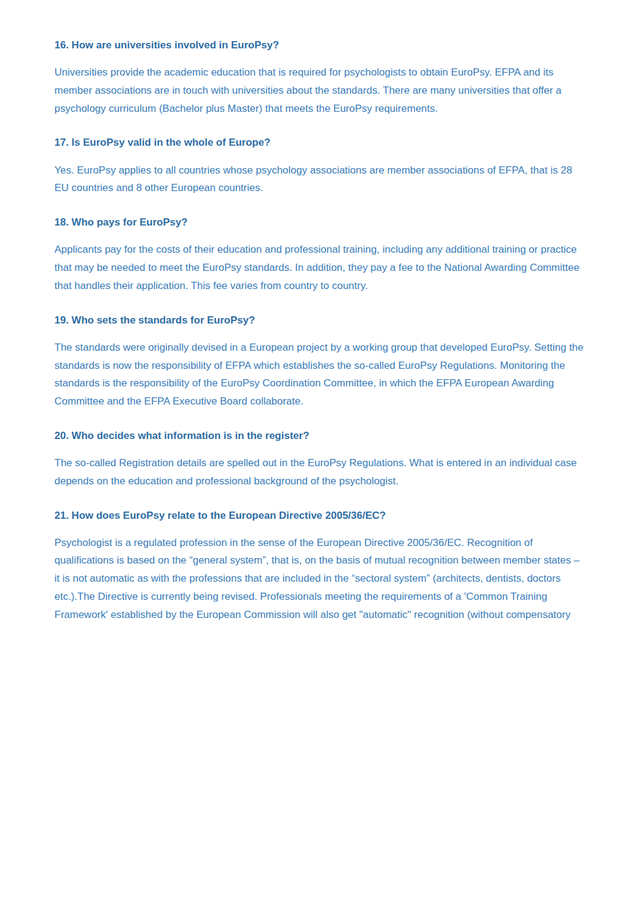16. How are universities involved in EuroPsy?
Universities provide the academic education that is required for psychologists to obtain EuroPsy. EFPA and its member associations are in touch with universities about the standards. There are many universities that offer a psychology curriculum (Bachelor plus Master) that meets the EuroPsy requirements.
17. Is EuroPsy valid in the whole of Europe?
Yes. EuroPsy applies to all countries whose psychology associations are member associations of EFPA, that is 28 EU countries and 8 other European countries.
18. Who pays for EuroPsy?
Applicants pay for the costs of their education and professional training, including any additional training or practice that may be needed to meet the EuroPsy standards. In addition, they pay a fee to the National Awarding Committee that handles their application. This fee varies from country to country.
19. Who sets the standards for EuroPsy?
The standards were originally devised in a European project by a working group that developed EuroPsy. Setting the standards is now the responsibility of EFPA which establishes the so-called EuroPsy Regulations. Monitoring the standards is the responsibility of the EuroPsy Coordination Committee, in which the EFPA European Awarding Committee and the EFPA Executive Board collaborate.
20. Who decides what information is in the register?
The so-called Registration details are spelled out in the EuroPsy Regulations. What is entered in an individual case depends on the education and professional background of the psychologist.
21. How does EuroPsy relate to the European Directive 2005/36/EC?
Psychologist is a regulated profession in the sense of the European Directive 2005/36/EC. Recognition of qualifications is based on the “general system”, that is, on the basis of mutual recognition between member states – it is not automatic as with the professions that are included in the “sectoral system” (architects, dentists, doctors etc.).The Directive is currently being revised. Professionals meeting the requirements of a 'Common Training Framework' established by the European Commission will also get "automatic" recognition (without compensatory